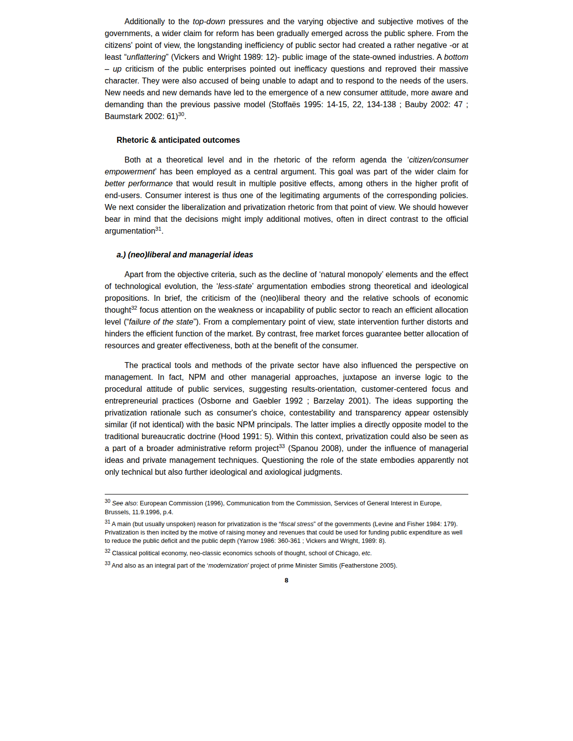Additionally to the top-down pressures and the varying objective and subjective motives of the governments, a wider claim for reform has been gradually emerged across the public sphere. From the citizens' point of view, the longstanding inefficiency of public sector had created a rather negative -or at least “unflattering” (Vickers and Wright 1989: 12)- public image of the state-owned industries. A bottom – up criticism of the public enterprises pointed out inefficacy questions and reproved their massive character. They were also accused of being unable to adapt and to respond to the needs of the users. New needs and new demands have led to the emergence of a new consumer attitude, more aware and demanding than the previous passive model (Stoffaës 1995: 14-15, 22, 134-138 ; Bauby 2002: 47 ; Baumstark 2002: 61)30.
Rhetoric & anticipated outcomes
Both at a theoretical level and in the rhetoric of the reform agenda the ‘citizen/consumer empowerment’ has been employed as a central argument. This goal was part of the wider claim for better performance that would result in multiple positive effects, among others in the higher profit of end-users. Consumer interest is thus one of the legitimating arguments of the corresponding policies. We next consider the liberalization and privatization rhetoric from that point of view. We should however bear in mind that the decisions might imply additional motives, often in direct contrast to the official argumentation31.
a.) (neo)liberal and managerial ideas
Apart from the objective criteria, such as the decline of ‘natural monopoly’ elements and the effect of technological evolution, the ‘less-state’ argumentation embodies strong theoretical and ideological propositions. In brief, the criticism of the (neo)liberal theory and the relative schools of economic thought32 focus attention on the weakness or incapability of public sector to reach an efficient allocation level (“failure of the state”). From a complementary point of view, state intervention further distorts and hinders the efficient function of the market. By contrast, free market forces guarantee better allocation of resources and greater effectiveness, both at the benefit of the consumer.
The practical tools and methods of the private sector have also influenced the perspective on management. In fact, NPM and other managerial approaches, juxtapose an inverse logic to the procedural attitude of public services, suggesting results-orientation, customer-centered focus and entrepreneurial practices (Osborne and Gaebler 1992 ; Barzelay 2001). The ideas supporting the privatization rationale such as consumer's choice, contestability and transparency appear ostensibly similar (if not identical) with the basic NPM principals. The latter implies a directly opposite model to the traditional bureaucratic doctrine (Hood 1991: 5). Within this context, privatization could also be seen as a part of a broader administrative reform project33 (Spanou 2008), under the influence of managerial ideas and private management techniques. Questioning the role of the state embodies apparently not only technical but also further ideological and axiological judgments.
30 See also: European Commission (1996), Communication from the Commission, Services of General Interest in Europe, Brussels, 11.9.1996, p.4.
31 A main (but usually unspoken) reason for privatization is the “fiscal stress” of the governments (Levine and Fisher 1984: 179). Privatization is then incited by the motive of raising money and revenues that could be used for funding public expenditure as well to reduce the public deficit and the public depth (Yarrow 1986: 360-361 ; Vickers and Wright, 1989: 8).
32 Classical political economy, neo-classic economics schools of thought, school of Chicago, etc.
33 And also as an integral part of the ‘modernization’ project of prime Minister Simitis (Featherstone 2005).
8